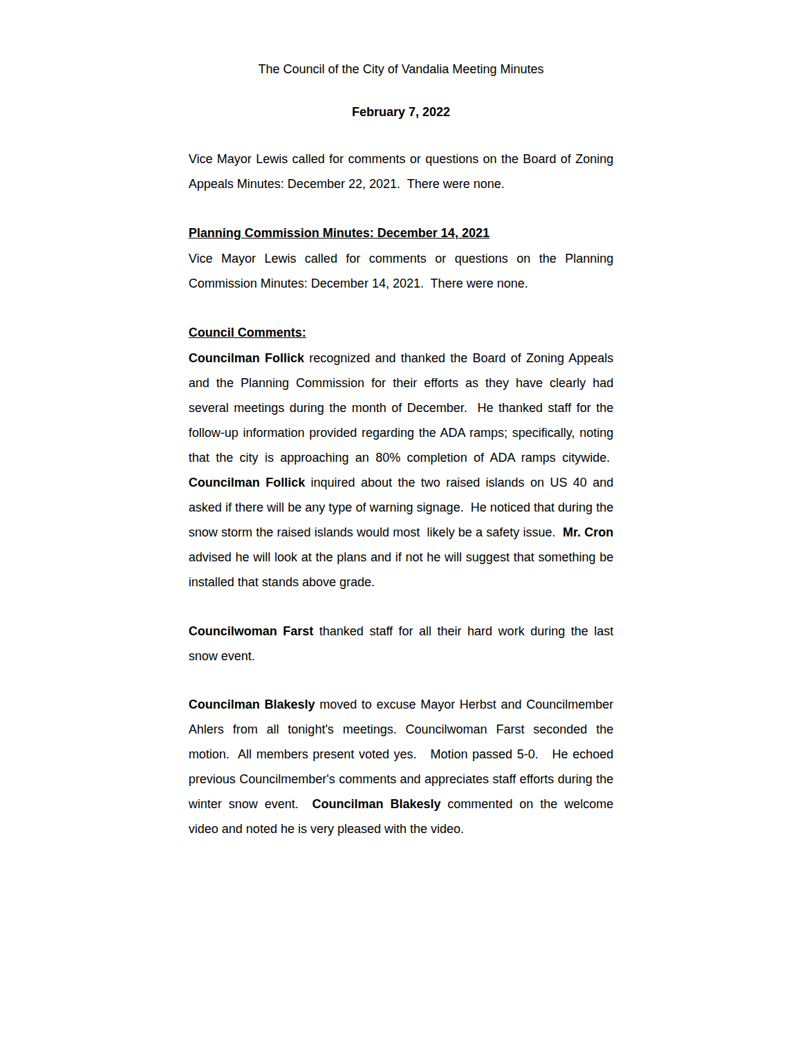The Council of the City of Vandalia Meeting Minutes
February 7, 2022
Vice Mayor Lewis called for comments or questions on the Board of Zoning Appeals Minutes: December 22, 2021. There were none.
Planning Commission Minutes: December 14, 2021
Vice Mayor Lewis called for comments or questions on the Planning Commission Minutes: December 14, 2021. There were none.
Council Comments:
Councilman Follick recognized and thanked the Board of Zoning Appeals and the Planning Commission for their efforts as they have clearly had several meetings during the month of December. He thanked staff for the follow-up information provided regarding the ADA ramps; specifically, noting that the city is approaching an 80% completion of ADA ramps citywide. Councilman Follick inquired about the two raised islands on US 40 and asked if there will be any type of warning signage. He noticed that during the snow storm the raised islands would most likely be a safety issue. Mr. Cron advised he will look at the plans and if not he will suggest that something be installed that stands above grade.
Councilwoman Farst thanked staff for all their hard work during the last snow event.
Councilman Blakesly moved to excuse Mayor Herbst and Councilmember Ahlers from all tonight's meetings. Councilwoman Farst seconded the motion. All members present voted yes. Motion passed 5-0. He echoed previous Councilmember's comments and appreciates staff efforts during the winter snow event. Councilman Blakesly commented on the welcome video and noted he is very pleased with the video.